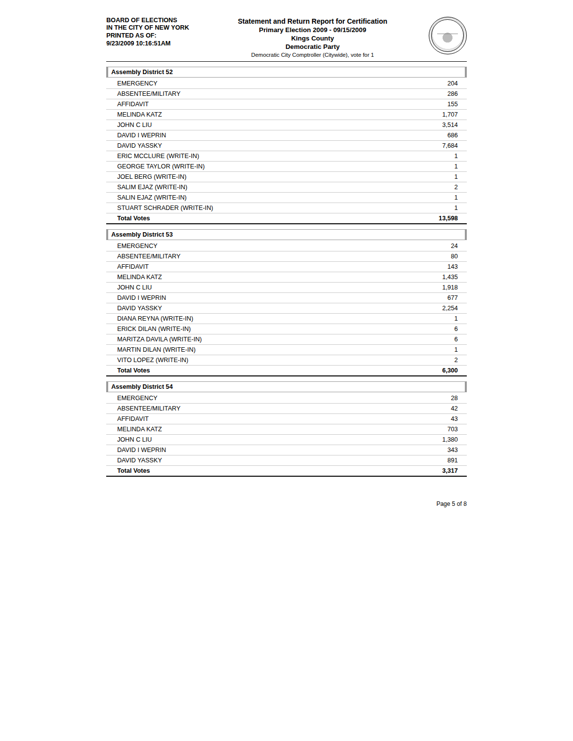BOARD OF ELECTIONS
IN THE CITY OF NEW YORK
PRINTED AS OF:
9/23/2009 10:16:51AM
Statement and Return Report for Certification
Primary Election 2009 - 09/15/2009
Kings County
Democratic Party
Democratic City Comptroller (Citywide), vote for 1
Assembly District 52
| EMERGENCY | 204 |
| ABSENTEE/MILITARY | 286 |
| AFFIDAVIT | 155 |
| MELINDA KATZ | 1,707 |
| JOHN C LIU | 3,514 |
| DAVID I WEPRIN | 686 |
| DAVID YASSKY | 7,684 |
| ERIC MCCLURE (WRITE-IN) | 1 |
| GEORGE TAYLOR (WRITE-IN) | 1 |
| JOEL BERG (WRITE-IN) | 1 |
| SALIM EJAZ (WRITE-IN) | 2 |
| SALIN EJAZ (WRITE-IN) | 1 |
| STUART SCHRADER (WRITE-IN) | 1 |
| Total Votes | 13,598 |
Assembly District 53
| EMERGENCY | 24 |
| ABSENTEE/MILITARY | 80 |
| AFFIDAVIT | 143 |
| MELINDA KATZ | 1,435 |
| JOHN C LIU | 1,918 |
| DAVID I WEPRIN | 677 |
| DAVID YASSKY | 2,254 |
| DIANA REYNA (WRITE-IN) | 1 |
| ERICK DILAN (WRITE-IN) | 6 |
| MARITZA DAVILA (WRITE-IN) | 6 |
| MARTIN DILAN (WRITE-IN) | 1 |
| VITO LOPEZ (WRITE-IN) | 2 |
| Total Votes | 6,300 |
Assembly District 54
| EMERGENCY | 28 |
| ABSENTEE/MILITARY | 42 |
| AFFIDAVIT | 43 |
| MELINDA KATZ | 703 |
| JOHN C LIU | 1,380 |
| DAVID I WEPRIN | 343 |
| DAVID YASSKY | 891 |
| Total Votes | 3,317 |
Page 5 of 8